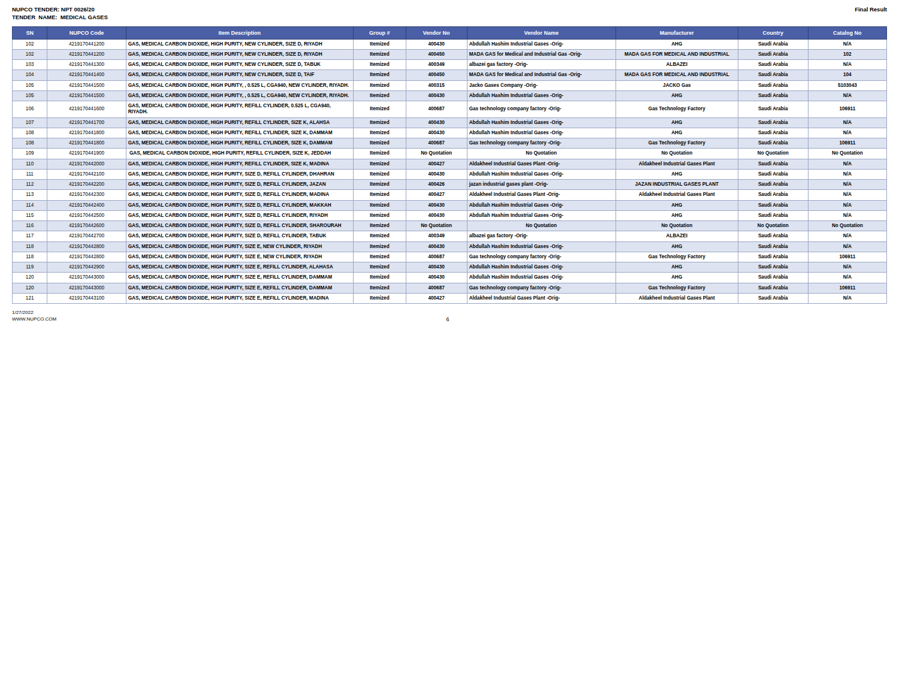NUPCO TENDER: NPT 0026/20
TENDER NAME: MEDICAL GASES
Final Result
| SN | NUPCO Code | Item Description | Group # | Vendor No | Vendor Name | Manufacturer | Country | Catalog No |
| --- | --- | --- | --- | --- | --- | --- | --- | --- |
| 102 | 4219170441200 | GAS, MEDICAL CARBON DIOXIDE, HIGH PURITY, NEW CYLINDER, SIZE D, RIYADH | Itemized | 400430 | Abdullah Hashim Industrial Gases -Orig- | AHG | Saudi Arabia | N/A |
| 102 | 4219170441200 | GAS, MEDICAL CARBON DIOXIDE, HIGH PURITY, NEW CYLINDER, SIZE D, RIYADH | Itemized | 400450 | MADA GAS for Medical and Industrial Gas -Orig- | MADA GAS FOR MEDICAL AND INDUSTRIAL | Saudi Arabia | 102 |
| 103 | 4219170441300 | GAS, MEDICAL CARBON DIOXIDE, HIGH PURITY, NEW CYLINDER, SIZE D, TABUK | Itemized | 400349 | albazei gas factory -Orig- | ALBAZEI | Saudi Arabia | N/A |
| 104 | 4219170441400 | GAS, MEDICAL CARBON DIOXIDE, HIGH PURITY, NEW CYLINDER, SIZE D, TAIF | Itemized | 400450 | MADA GAS for Medical and Industrial Gas -Orig- | MADA GAS FOR MEDICAL AND INDUSTRIAL | Saudi Arabia | 104 |
| 105 | 4219170441500 | GAS, MEDICAL CARBON DIOXIDE, HIGH PURITY, , 0.525 L, CGA940, NEW CYLINDER, RIYADH. | Itemized | 400315 | Jacko Gases Company -Orig- | JACKO Gas | Saudi Arabia | 5103043 |
| 105 | 4219170441500 | GAS, MEDICAL CARBON DIOXIDE, HIGH PURITY, , 0.525 L, CGA940, NEW CYLINDER, RIYADH. | Itemized | 400430 | Abdullah Hashim Industrial Gases -Orig- | AHG | Saudi Arabia | N/A |
| 106 | 4219170441600 | GAS, MEDICAL CARBON DIOXIDE, HIGH PURITY, REFILL CYLINDER, 0.525 L, CGA940, RIYADH. | Itemized | 400687 | Gas technology company factory -Orig- | Gas Technology Factory | Saudi Arabia | 106911 |
| 107 | 4219170441700 | GAS, MEDICAL CARBON DIOXIDE, HIGH PURITY, REFILL CYLINDER, SIZE K, ALAHSA | Itemized | 400430 | Abdullah Hashim Industrial Gases -Orig- | AHG | Saudi Arabia | N/A |
| 108 | 4219170441800 | GAS, MEDICAL CARBON DIOXIDE, HIGH PURITY, REFILL CYLINDER, SIZE K, DAMMAM | Itemized | 400430 | Abdullah Hashim Industrial Gases -Orig- | AHG | Saudi Arabia | N/A |
| 108 | 4219170441800 | GAS, MEDICAL CARBON DIOXIDE, HIGH PURITY, REFILL CYLINDER, SIZE K, DAMMAM | Itemized | 400687 | Gas technology company factory -Orig- | Gas Technology Factory | Saudi Arabia | 106911 |
| 109 | 4219170441900 | GAS, MEDICAL CARBON DIOXIDE, HIGH PURITY, REFILL CYLINDER, SIZE K, JEDDAH | Itemized | No Quotation | No Quotation | No Quotation | No Quotation | No Quotation |
| 110 | 4219170442000 | GAS, MEDICAL CARBON DIOXIDE, HIGH PURITY, REFILL CYLINDER, SIZE K, MADINA | Itemized | 400427 | Aldakheel Industrial Gases Plant -Orig- | Aldakheel Industrial Gases Plant | Saudi Arabia | N/A |
| 111 | 4219170442100 | GAS, MEDICAL CARBON DIOXIDE, HIGH PURITY, SIZE D, REFILL CYLINDER, DHAHRAN | Itemized | 400430 | Abdullah Hashim Industrial Gases -Orig- | AHG | Saudi Arabia | N/A |
| 112 | 4219170442200 | GAS, MEDICAL CARBON DIOXIDE, HIGH PURITY, SIZE D, REFILL CYLINDER, JAZAN | Itemized | 400426 | jazan industrial gases plant -Orig- | JAZAN INDUSTRIAL GASES PLANT | Saudi Arabia | N/A |
| 113 | 4219170442300 | GAS, MEDICAL CARBON DIOXIDE, HIGH PURITY, SIZE D, REFILL CYLINDER, MADINA | Itemized | 400427 | Aldakheel Industrial Gases Plant -Orig- | Aldakheel Industrial Gases Plant | Saudi Arabia | N/A |
| 114 | 4219170442400 | GAS, MEDICAL CARBON DIOXIDE, HIGH PURITY, SIZE D, REFILL CYLINDER, MAKKAH | Itemized | 400430 | Abdullah Hashim Industrial Gases -Orig- | AHG | Saudi Arabia | N/A |
| 115 | 4219170442500 | GAS, MEDICAL CARBON DIOXIDE, HIGH PURITY, SIZE D, REFILL CYLINDER, RIYADH | Itemized | 400430 | Abdullah Hashim Industrial Gases -Orig- | AHG | Saudi Arabia | N/A |
| 116 | 4219170442600 | GAS, MEDICAL CARBON DIOXIDE, HIGH PURITY, SIZE D, REFILL CYLINDER, SHAROURAH | Itemized | No Quotation | No Quotation | No Quotation | No Quotation | No Quotation |
| 117 | 4219170442700 | GAS, MEDICAL CARBON DIOXIDE, HIGH PURITY, SIZE D, REFILL CYLINDER, TABUK | Itemized | 400349 | albazei gas factory -Orig- | ALBAZEI | Saudi Arabia | N/A |
| 118 | 4219170442800 | GAS, MEDICAL CARBON DIOXIDE, HIGH PURITY, SIZE E, NEW CYLINDER, RIYADH | Itemized | 400430 | Abdullah Hashim Industrial Gases -Orig- | AHG | Saudi Arabia | N/A |
| 118 | 4219170442800 | GAS, MEDICAL CARBON DIOXIDE, HIGH PURITY, SIZE E, NEW CYLINDER, RIYADH | Itemized | 400687 | Gas technology company factory -Orig- | Gas Technology Factory | Saudi Arabia | 106911 |
| 119 | 4219170442900 | GAS, MEDICAL CARBON DIOXIDE, HIGH PURITY, SIZE E, REFILL CYLINDER, ALAHASA | Itemized | 400430 | Abdullah Hashim Industrial Gases -Orig- | AHG | Saudi Arabia | N/A |
| 120 | 4219170443000 | GAS, MEDICAL CARBON DIOXIDE, HIGH PURITY, SIZE E, REFILL CYLINDER, DAMMAM | Itemized | 400430 | Abdullah Hashim Industrial Gases -Orig- | AHG | Saudi Arabia | N/A |
| 120 | 4219170443000 | GAS, MEDICAL CARBON DIOXIDE, HIGH PURITY, SIZE E, REFILL CYLINDER, DAMMAM | Itemized | 400687 | Gas technology company factory -Orig- | Gas Technology Factory | Saudi Arabia | 106911 |
| 121 | 4219170443100 | GAS, MEDICAL CARBON DIOXIDE, HIGH PURITY, SIZE E, REFILL CYLINDER, MADINA | Itemized | 400427 | Aldakheel Industrial Gases Plant -Orig- | Aldakheel Industrial Gases Plant | Saudi Arabia | N/A |
1/27/2022
WWW.NUPCO.COM
6